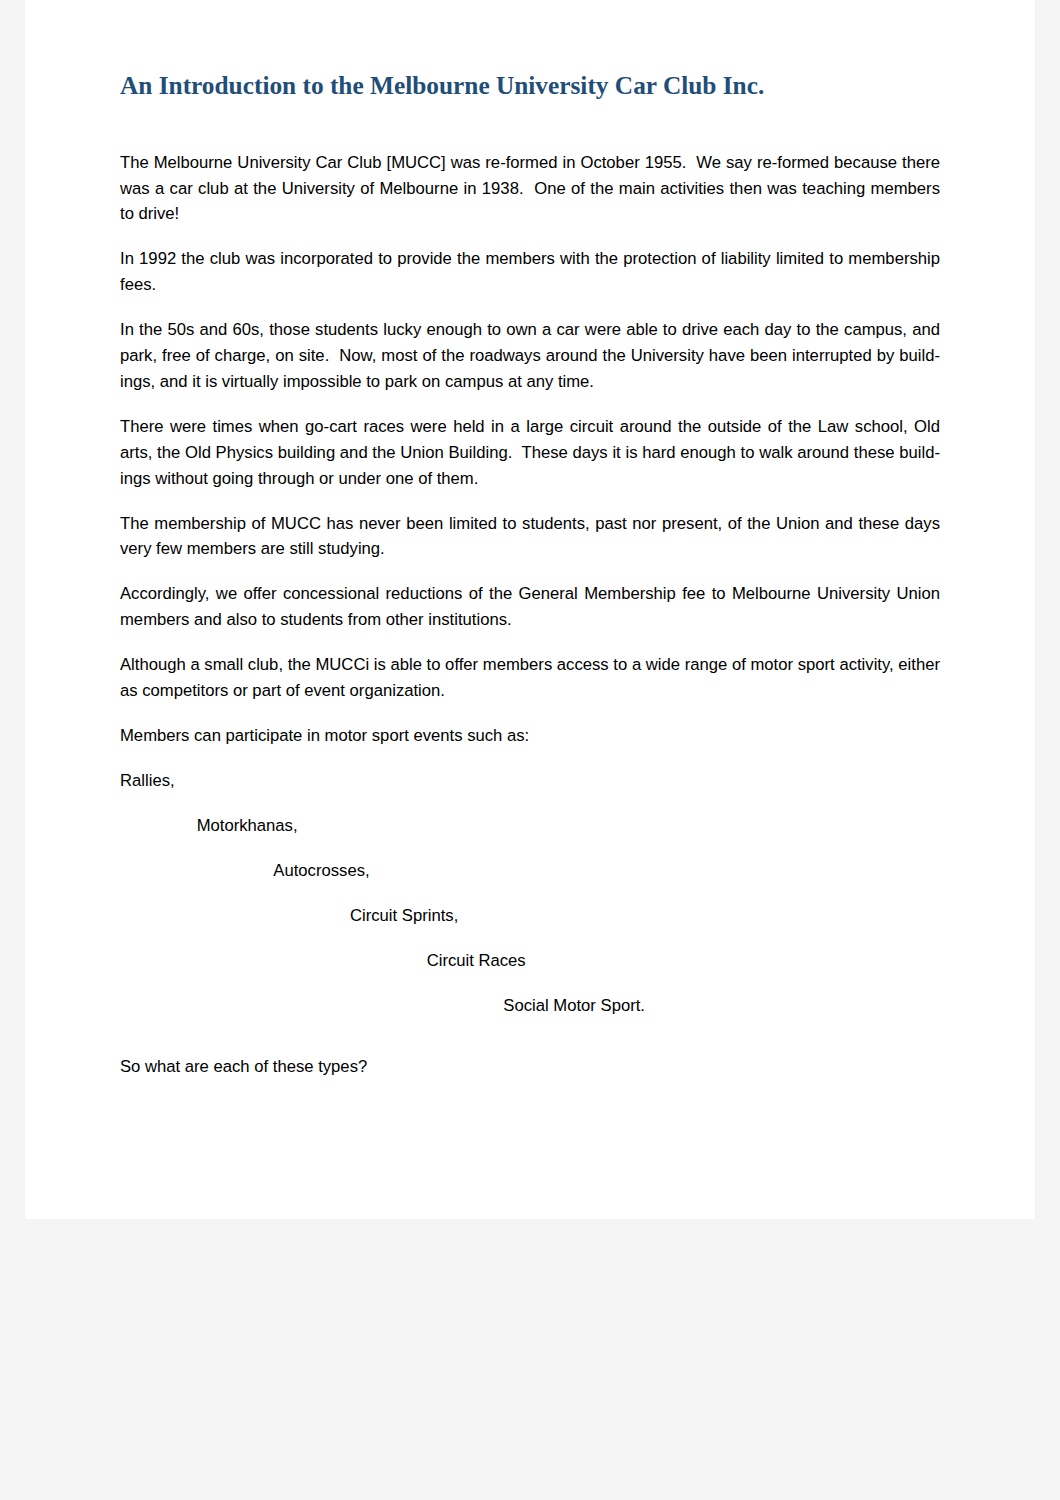An Introduction to the Melbourne University Car Club Inc.
The Melbourne University Car Club [MUCC] was re-formed in October 1955. We say re-formed because there was a car club at the University of Melbourne in 1938. One of the main activities then was teaching members to drive!
In 1992 the club was incorporated to provide the members with the protection of liability limited to membership fees.
In the 50s and 60s, those students lucky enough to own a car were able to drive each day to the campus, and park, free of charge, on site. Now, most of the roadways around the University have been interrupted by buildings, and it is virtually impossible to park on campus at any time.
There were times when go-cart races were held in a large circuit around the outside of the Law school, Old arts, the Old Physics building and the Union Building. These days it is hard enough to walk around these buildings without going through or under one of them.
The membership of MUCC has never been limited to students, past nor present, of the Union and these days very few members are still studying.
Accordingly, we offer concessional reductions of the General Membership fee to Melbourne University Union members and also to students from other institutions.
Although a small club, the MUCCi is able to offer members access to a wide range of motor sport activity, either as competitors or part of event organization.
Members can participate in motor sport events such as:
Rallies,
Motorkhanas,
Autocrosses,
Circuit Sprints,
Circuit Races
Social Motor Sport.
So what are each of these types?